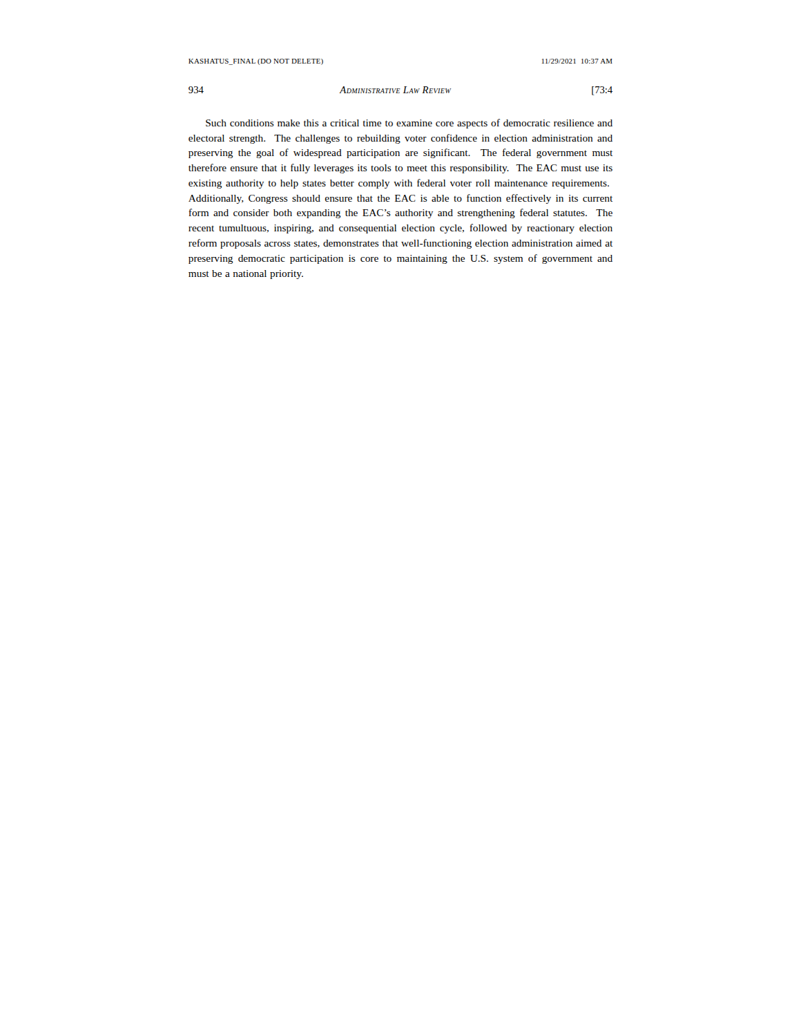Kashatus_Final (Do Not Delete) 11/29/2021 10:37 AM
934 Administrative Law Review [73:4
Such conditions make this a critical time to examine core aspects of democratic resilience and electoral strength. The challenges to rebuilding voter confidence in election administration and preserving the goal of widespread participation are significant. The federal government must therefore ensure that it fully leverages its tools to meet this responsibility. The EAC must use its existing authority to help states better comply with federal voter roll maintenance requirements. Additionally, Congress should ensure that the EAC is able to function effectively in its current form and consider both expanding the EAC’s authority and strengthening federal statutes. The recent tumultuous, inspiring, and consequential election cycle, followed by reactionary election reform proposals across states, demonstrates that well-functioning election administration aimed at preserving democratic participation is core to maintaining the U.S. system of government and must be a national priority.